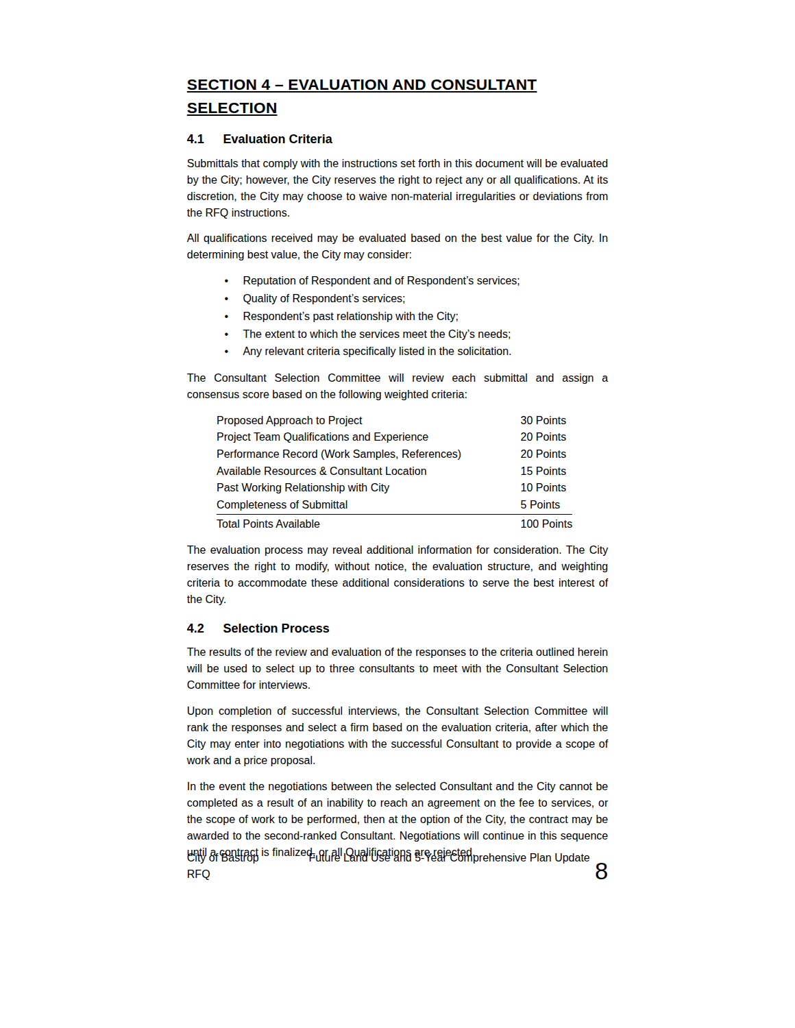SECTION 4 – EVALUATION AND CONSULTANT SELECTION
4.1 Evaluation Criteria
Submittals that comply with the instructions set forth in this document will be evaluated by the City; however, the City reserves the right to reject any or all qualifications. At its discretion, the City may choose to waive non-material irregularities or deviations from the RFQ instructions.
All qualifications received may be evaluated based on the best value for the City. In determining best value, the City may consider:
Reputation of Respondent and of Respondent’s services;
Quality of Respondent’s services;
Respondent’s past relationship with the City;
The extent to which the services meet the City’s needs;
Any relevant criteria specifically listed in the solicitation.
The Consultant Selection Committee will review each submittal and assign a consensus score based on the following weighted criteria:
| Proposed Approach to Project | 30 Points |
| Project Team Qualifications and Experience | 20 Points |
| Performance Record (Work Samples, References) | 20 Points |
| Available Resources & Consultant Location | 15 Points |
| Past Working Relationship with City | 10 Points |
| Completeness of Submittal | 5 Points |
| Total Points Available | 100 Points |
The evaluation process may reveal additional information for consideration. The City reserves the right to modify, without notice, the evaluation structure, and weighting criteria to accommodate these additional considerations to serve the best interest of the City.
4.2 Selection Process
The results of the review and evaluation of the responses to the criteria outlined herein will be used to select up to three consultants to meet with the Consultant Selection Committee for interviews.
Upon completion of successful interviews, the Consultant Selection Committee will rank the responses and select a firm based on the evaluation criteria, after which the City may enter into negotiations with the successful Consultant to provide a scope of work and a price proposal.
In the event the negotiations between the selected Consultant and the City cannot be completed as a result of an inability to reach an agreement on the fee to services, or the scope of work to be performed, then at the option of the City, the contract may be awarded to the second-ranked Consultant. Negotiations will continue in this sequence until a contract is finalized, or all Qualifications are rejected.
City of Bastrop Future Land Use and 5-Year Comprehensive Plan Update RFQ
8